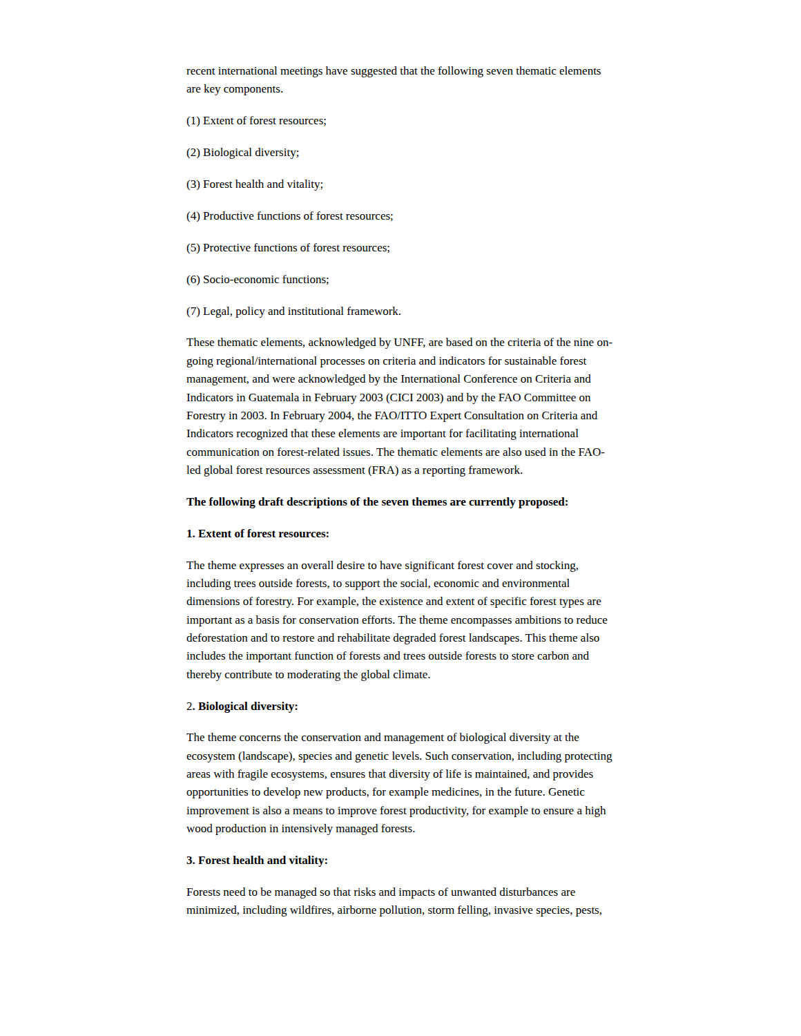recent international meetings have suggested that the following seven thematic elements are key components.
(1) Extent of forest resources;
(2) Biological diversity;
(3) Forest health and vitality;
(4) Productive functions of forest resources;
(5) Protective functions of forest resources;
(6) Socio-economic functions;
(7) Legal, policy and institutional framework.
These thematic elements, acknowledged by UNFF, are based on the criteria of the nine on-going regional/international processes on criteria and indicators for sustainable forest management, and were acknowledged by the International Conference on Criteria and Indicators in Guatemala in February 2003 (CICI 2003) and by the FAO Committee on Forestry in 2003. In February 2004, the FAO/ITTO Expert Consultation on Criteria and Indicators recognized that these elements are important for facilitating international communication on forest-related issues. The thematic elements are also used in the FAO-led global forest resources assessment (FRA) as a reporting framework.
The following draft descriptions of the seven themes are currently proposed:
1. Extent of forest resources:
The theme expresses an overall desire to have significant forest cover and stocking, including trees outside forests, to support the social, economic and environmental dimensions of forestry. For example, the existence and extent of specific forest types are important as a basis for conservation efforts. The theme encompasses ambitions to reduce deforestation and to restore and rehabilitate degraded forest landscapes. This theme also includes the important function of forests and trees outside forests to store carbon and thereby contribute to moderating the global climate.
2. Biological diversity:
The theme concerns the conservation and management of biological diversity at the ecosystem (landscape), species and genetic levels. Such conservation, including protecting areas with fragile ecosystems, ensures that diversity of life is maintained, and provides opportunities to develop new products, for example medicines, in the future. Genetic improvement is also a means to improve forest productivity, for example to ensure a high wood production in intensively managed forests.
3. Forest health and vitality:
Forests need to be managed so that risks and impacts of unwanted disturbances are minimized, including wildfires, airborne pollution, storm felling, invasive species, pests,